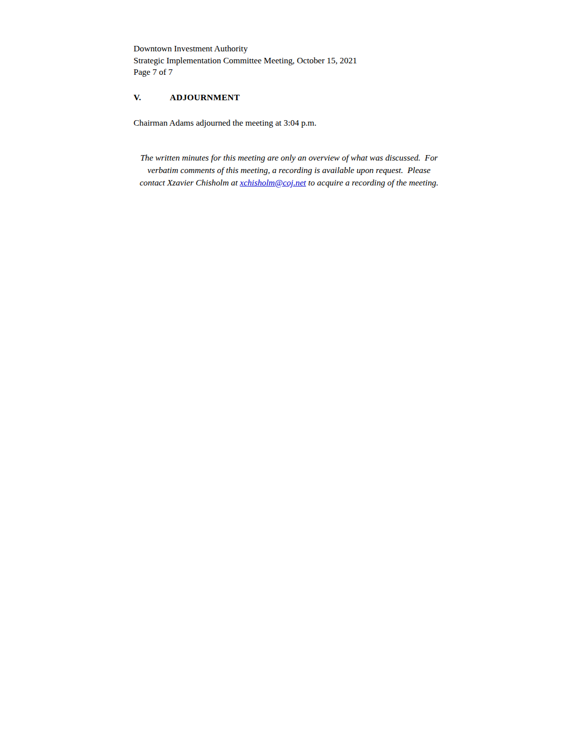Downtown Investment Authority
Strategic Implementation Committee Meeting, October 15, 2021
Page 7 of 7
V. ADJOURNMENT
Chairman Adams adjourned the meeting at 3:04 p.m.
The written minutes for this meeting are only an overview of what was discussed. For verbatim comments of this meeting, a recording is available upon request. Please contact Xzavier Chisholm at xchisholm@coj.net to acquire a recording of the meeting.